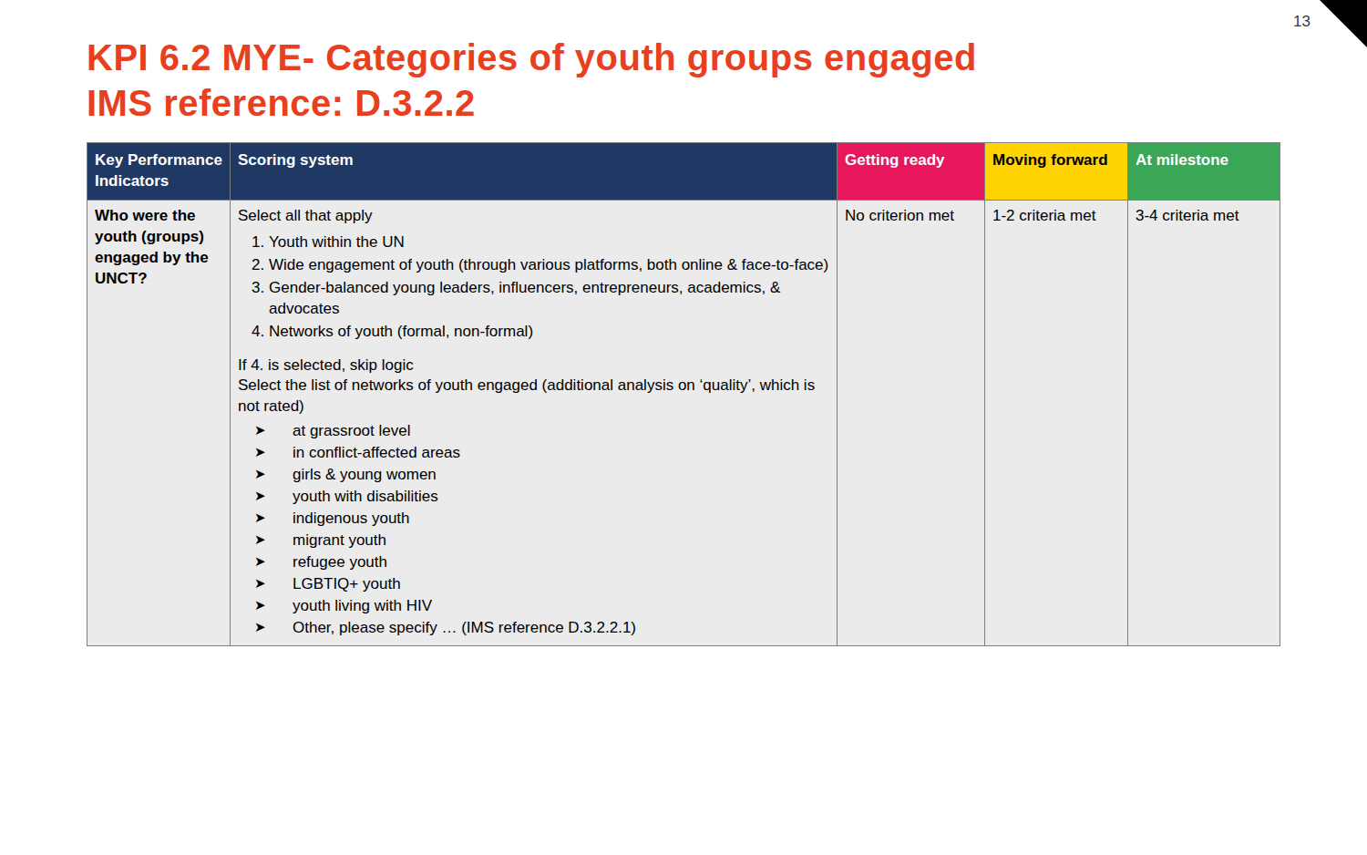13
KPI 6.2 MYE- Categories of youth groups engaged
IMS reference: D.3.2.2
| Key Performance Indicators | Scoring system | Getting ready | Moving forward | At milestone |
| --- | --- | --- | --- | --- |
| Who were the youth (groups) engaged by the UNCT? | Select all that apply Youth within the UN Wide engagement of youth (through various platforms, both online & face-to-face) Gender-balanced young leaders, influencers, entrepreneurs, academics, & advocates Networks of youth (formal, non-formal) If 4. is selected, skip logic Select the list of networks of youth engaged (additional analysis on ‘quality’, which is not rated) at grassroot level in conflict-affected areas girls & young women youth with disabilities indigenous youth migrant youth refugee youth LGBTIQ+ youth youth living with HIV Other, please specify … (IMS reference D.3.2.2.1) | No criterion met | 1-2 criteria met | 3-4 criteria met |